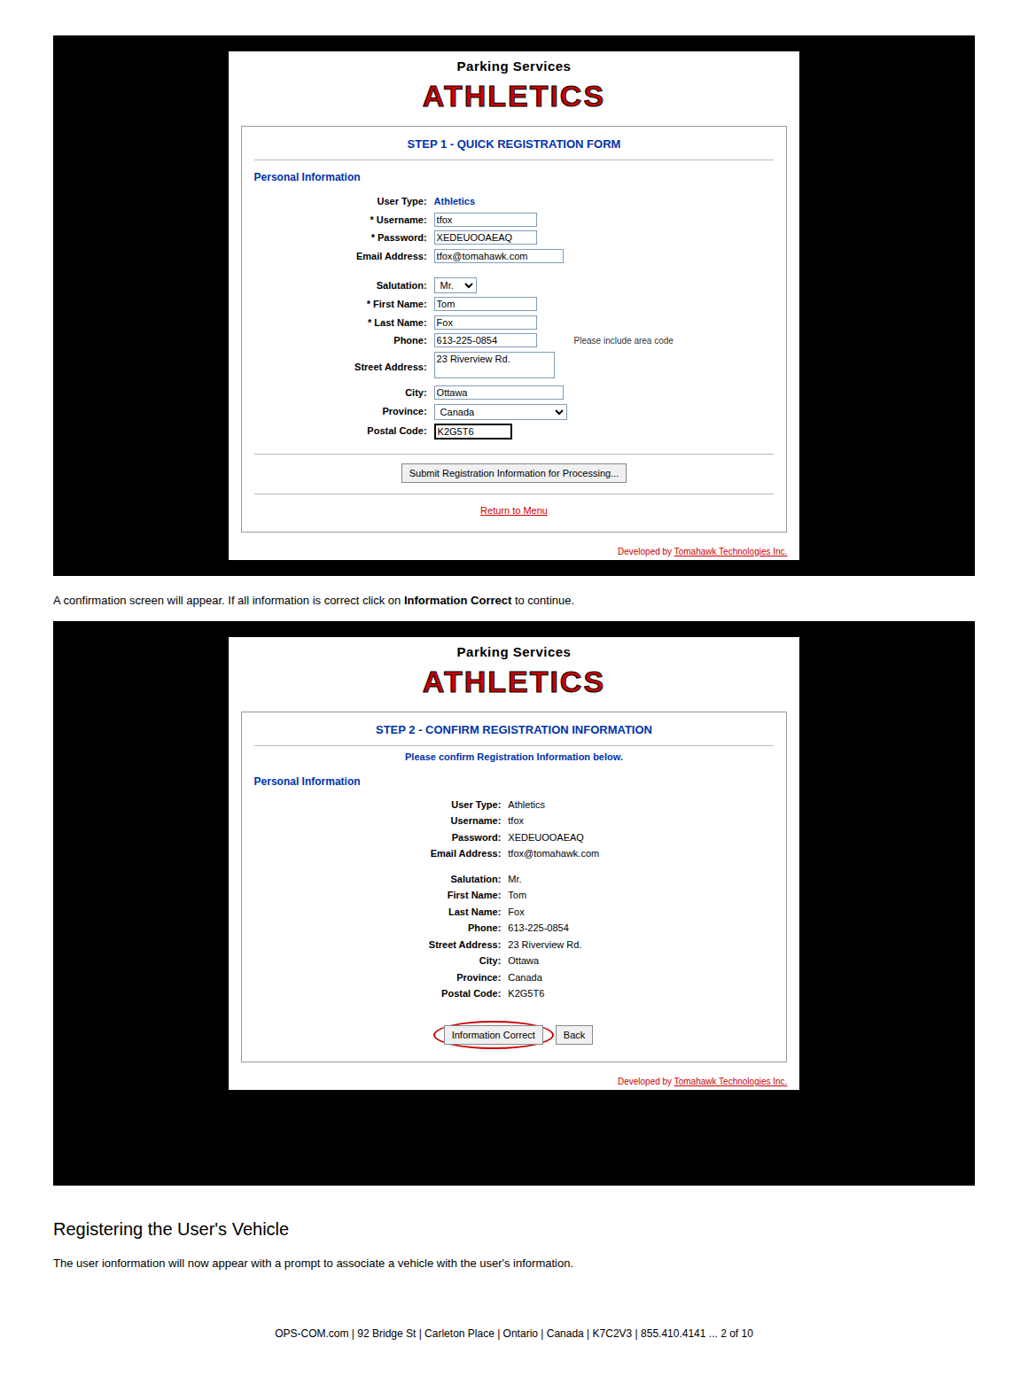Parking Services
ATHLETICS
STEP 1 - QUICK REGISTRATION FORM
Personal Information
| User Type: | Athletics | |
| * Username: | | |
| * Password: | | |
| Email Address: | | |
| Salutation: | Mr. Mrs. Ms. | |
| * First Name: | | |
| * Last Name: | | |
| Phone: | | Please include area code |
| Street Address: | 23 Riverview Rd. | |
| City: | | |
| Province: | Canada | |
| Postal Code: | | |
Submit Registration Information for Processing...
Return to Menu
Developed by Tomahawk Technologies Inc.
A confirmation screen will appear. If all information is correct click on Information Correct to continue.
Parking Services
ATHLETICS
STEP 2 - CONFIRM REGISTRATION INFORMATION
Please confirm Registration Information below.
Personal Information
| User Type: | Athletics |
| Username: | tfox |
| Password: | XEDEUOOAEAQ |
| Email Address: | tfox@tomahawk.com |
| Salutation: | Mr. |
| First Name: | Tom |
| Last Name: | Fox |
| Phone: | 613-225-0854 |
| Street Address: | 23 Riverview Rd. |
| City: | Ottawa |
| Province: | Canada |
| Postal Code: | K2G5T6 |
Information Correct Back
Developed by Tomahawk Technologies Inc.
Registering the User's Vehicle
The user ionformation will now appear with a prompt to associate a vehicle with the user's information.
OPS-COM.com | 92 Bridge St | Carleton Place | Ontario | Canada | K7C2V3 | 855.410.4141 ... 2 of 10